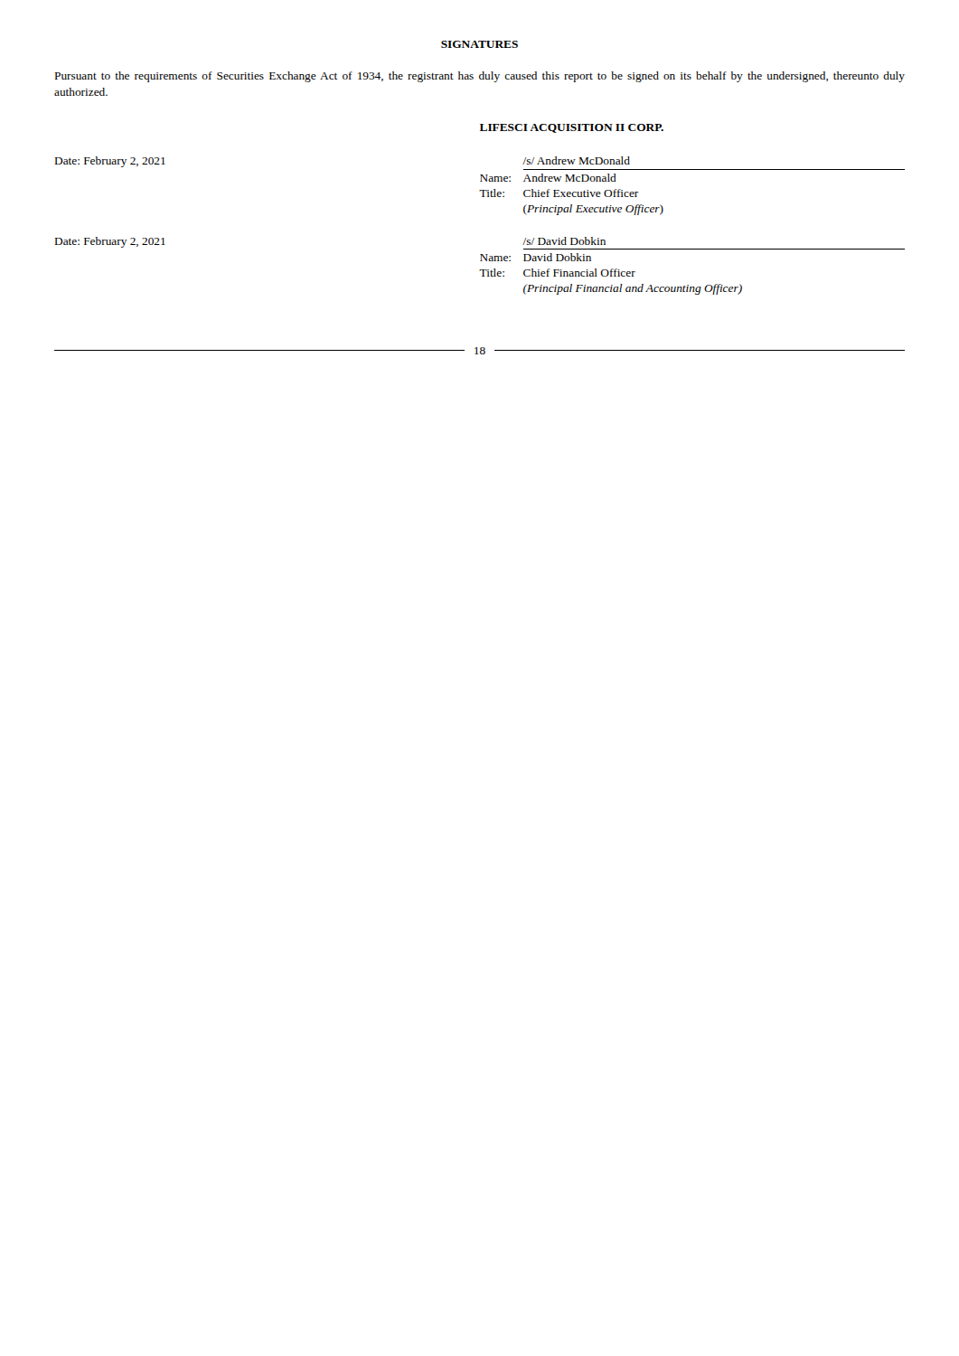SIGNATURES
Pursuant to the requirements of Securities Exchange Act of 1934, the registrant has duly caused this report to be signed on its behalf by the undersigned, thereunto duly authorized.
| | LIFESCI ACQUISITION II CORP. |
| Date: February 2, 2021 | / / /s/ Andrew McDonald / / Name: / Andrew McDonald / / Title: / Chief Executive Officer / / / ( Principal Executive Officer ) / |
| Date: February 2, 2021 | / / /s/ David Dobkin / / Name: / David Dobkin / / Title: / Chief Financial Officer / / / (Principal Financial and Accounting Officer) / |
18